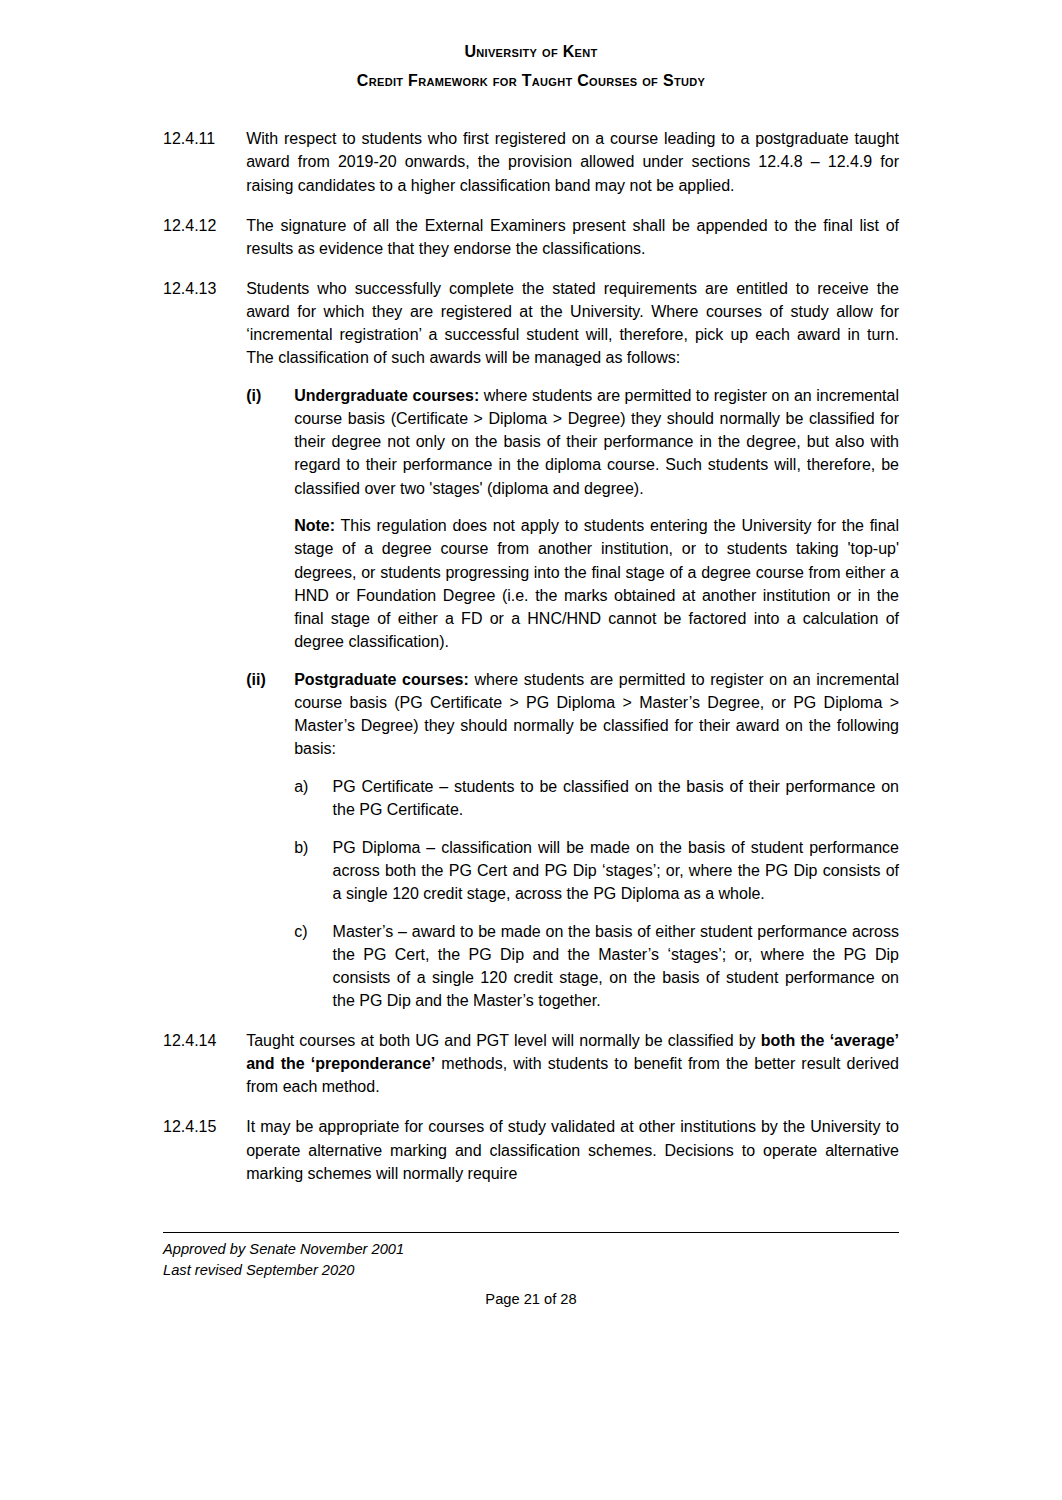University of Kent
Credit Framework for Taught Courses of Study
12.4.11
With respect to students who first registered on a course leading to a postgraduate taught award from 2019-20 onwards, the provision allowed under sections 12.4.8 – 12.4.9 for raising candidates to a higher classification band may not be applied.
12.4.12
The signature of all the External Examiners present shall be appended to the final list of results as evidence that they endorse the classifications.
12.4.13
Students who successfully complete the stated requirements are entitled to receive the award for which they are registered at the University. Where courses of study allow for ‘incremental registration’ a successful student will, therefore, pick up each award in turn. The classification of such awards will be managed as follows:
(i)
Undergraduate courses: where students are permitted to register on an incremental course basis (Certificate > Diploma > Degree) they should normally be classified for their degree not only on the basis of their performance in the degree, but also with regard to their performance in the diploma course. Such students will, therefore, be classified over two 'stages' (diploma and degree).
Note: This regulation does not apply to students entering the University for the final stage of a degree course from another institution, or to students taking 'top-up' degrees, or students progressing into the final stage of a degree course from either a HND or Foundation Degree (i.e. the marks obtained at another institution or in the final stage of either a FD or a HNC/HND cannot be factored into a calculation of degree classification).
(ii)
Postgraduate courses: where students are permitted to register on an incremental course basis (PG Certificate > PG Diploma > Master’s Degree, or PG Diploma > Master’s Degree) they should normally be classified for their award on the following basis:
a)
PG Certificate – students to be classified on the basis of their performance on the PG Certificate.
b)
PG Diploma – classification will be made on the basis of student performance across both the PG Cert and PG Dip ‘stages’; or, where the PG Dip consists of a single 120 credit stage, across the PG Diploma as a whole.
c)
Master’s – award to be made on the basis of either student performance across the PG Cert, the PG Dip and the Master’s ‘stages’; or, where the PG Dip consists of a single 120 credit stage, on the basis of student performance on the PG Dip and the Master’s together.
12.4.14
Taught courses at both UG and PGT level will normally be classified by both the ‘average’ and the ‘preponderance’ methods, with students to benefit from the better result derived from each method.
12.4.15
It may be appropriate for courses of study validated at other institutions by the University to operate alternative marking and classification schemes. Decisions to operate alternative marking schemes will normally require
Approved by Senate November 2001
Last revised September 2020
Page 21 of 28